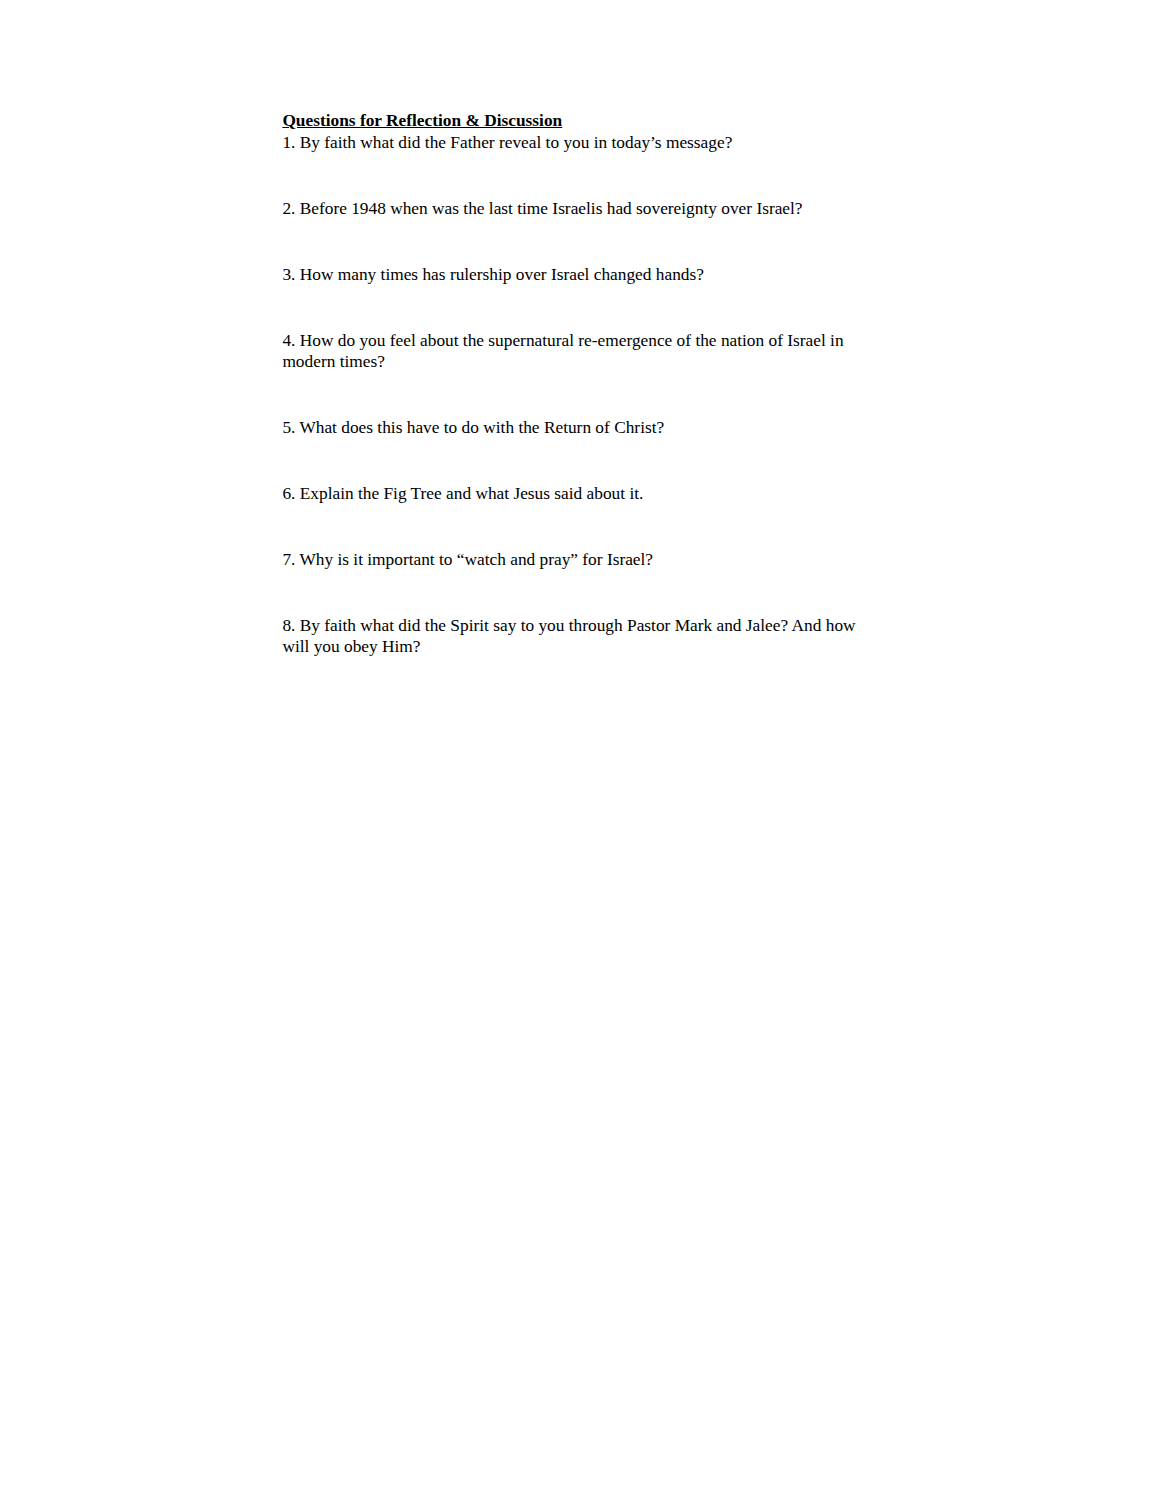Questions for Reflection & Discussion
1. By faith what did the Father reveal to you in today’s message?
2. Before 1948 when was the last time Israelis had sovereignty over Israel?
3. How many times has rulership over Israel changed hands?
4. How do you feel about the supernatural re-emergence of the nation of Israel in modern times?
5. What does this have to do with the Return of Christ?
6. Explain the Fig Tree and what Jesus said about it.
7. Why is it important to “watch and pray” for Israel?
8. By faith what did the Spirit say to you through Pastor Mark and Jalee? And how will you obey Him?